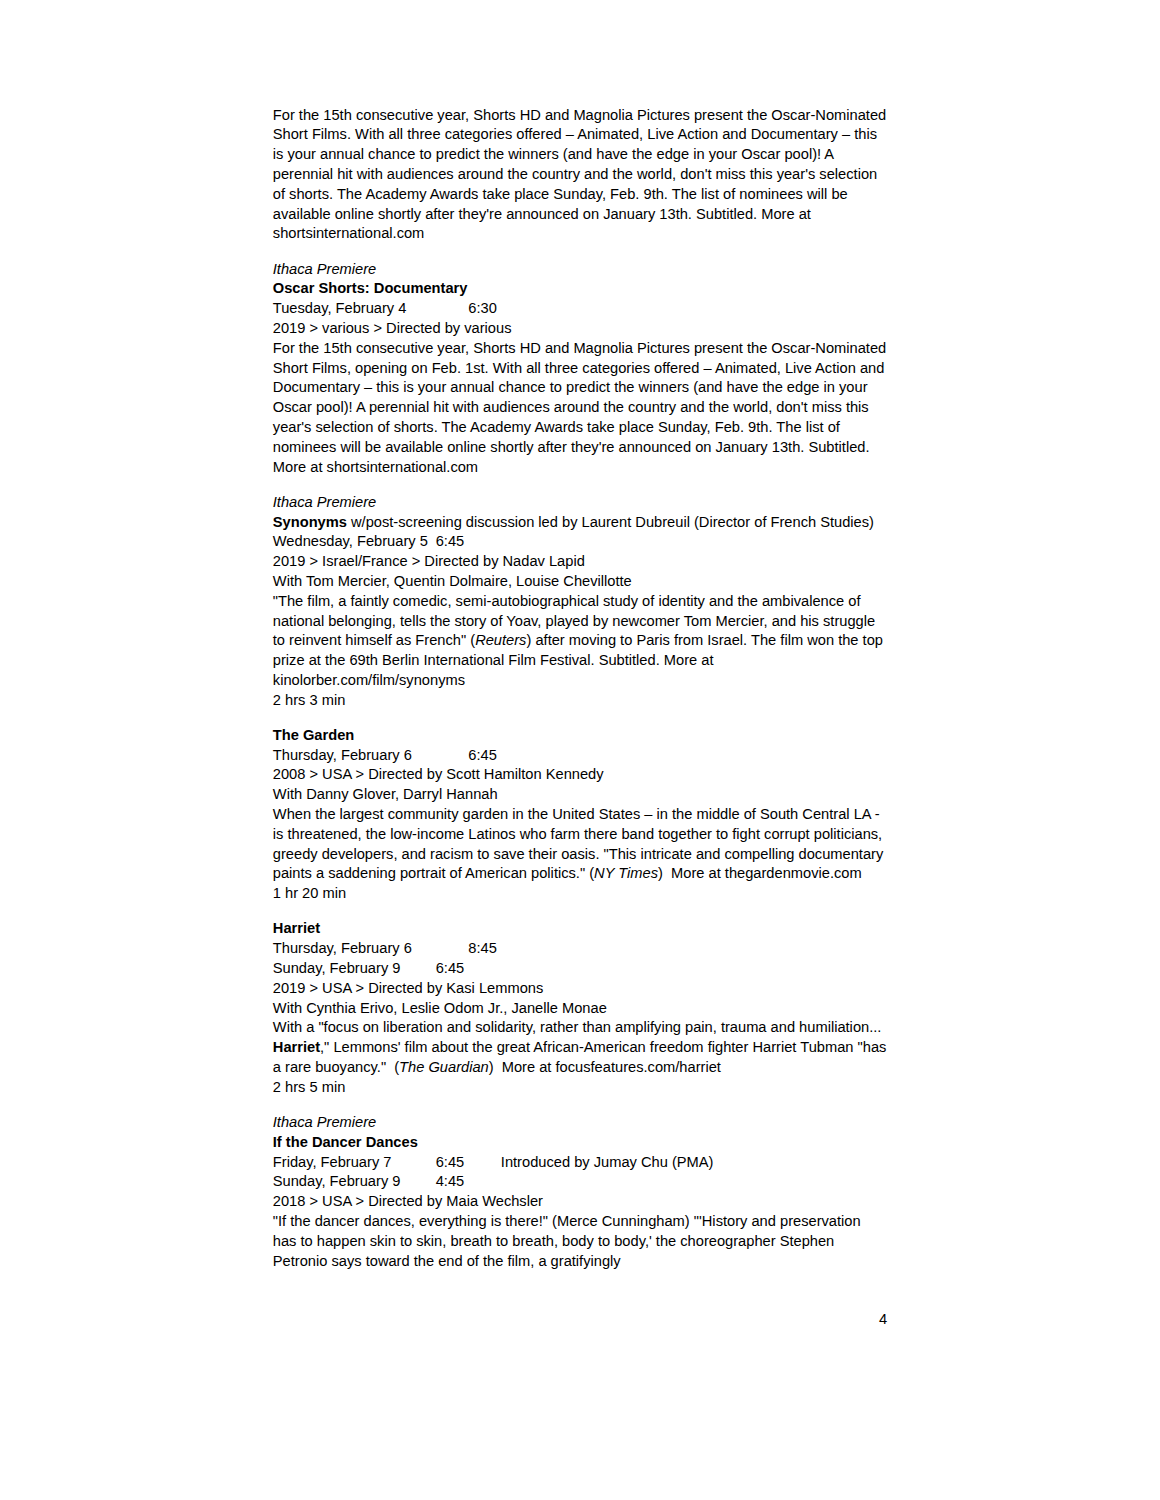For the 15th consecutive year, Shorts HD and Magnolia Pictures present the Oscar-Nominated Short Films. With all three categories offered – Animated, Live Action and Documentary – this is your annual chance to predict the winners (and have the edge in your Oscar pool)! A perennial hit with audiences around the country and the world, don't miss this year's selection of shorts. The Academy Awards take place Sunday, Feb. 9th. The list of nominees will be available online shortly after they're announced on January 13th. Subtitled. More at shortsinternational.com
Ithaca Premiere
Oscar Shorts: Documentary
Tuesday, February 4 6:30
2019 > various > Directed by various
For the 15th consecutive year, Shorts HD and Magnolia Pictures present the Oscar-Nominated Short Films, opening on Feb. 1st. With all three categories offered – Animated, Live Action and Documentary – this is your annual chance to predict the winners (and have the edge in your Oscar pool)! A perennial hit with audiences around the country and the world, don't miss this year's selection of shorts. The Academy Awards take place Sunday, Feb. 9th. The list of nominees will be available online shortly after they're announced on January 13th. Subtitled. More at shortsinternational.com
Ithaca Premiere
Synonyms w/post-screening discussion led by Laurent Dubreuil (Director of French Studies)
Wednesday, February 5 6:45
2019 > Israel/France > Directed by Nadav Lapid
With Tom Mercier, Quentin Dolmaire, Louise Chevillotte
"The film, a faintly comedic, semi-autobiographical study of identity and the ambivalence of national belonging, tells the story of Yoav, played by newcomer Tom Mercier, and his struggle to reinvent himself as French" (Reuters) after moving to Paris from Israel. The film won the top prize at the 69th Berlin International Film Festival. Subtitled. More at kinolorber.com/film/synonyms
2 hrs 3 min
The Garden
Thursday, February 6 6:45
2008 > USA > Directed by Scott Hamilton Kennedy
With Danny Glover, Darryl Hannah
When the largest community garden in the United States – in the middle of South Central LA - is threatened, the low-income Latinos who farm there band together to fight corrupt politicians, greedy developers, and racism to save their oasis. "This intricate and compelling documentary paints a saddening portrait of American politics." (NY Times) More at thegardenmovie.com
1 hr 20 min
Harriet
Thursday, February 6 8:45
Sunday, February 9 6:45
2019 > USA > Directed by Kasi Lemmons
With Cynthia Erivo, Leslie Odom Jr., Janelle Monae
With a "focus on liberation and solidarity, rather than amplifying pain, trauma and humiliation... Harriet," Lemmons' film about the great African-American freedom fighter Harriet Tubman "has a rare buoyancy." (The Guardian) More at focusfeatures.com/harriet
2 hrs 5 min
Ithaca Premiere
If the Dancer Dances
Friday, February 7 6:45 Introduced by Jumay Chu (PMA)
Sunday, February 9 4:45
2018 > USA > Directed by Maia Wechsler
"If the dancer dances, everything is there!" (Merce Cunningham) "'History and preservation has to happen skin to skin, breath to breath, body to body,' the choreographer Stephen Petronio says toward the end of the film, a gratifyingly
4